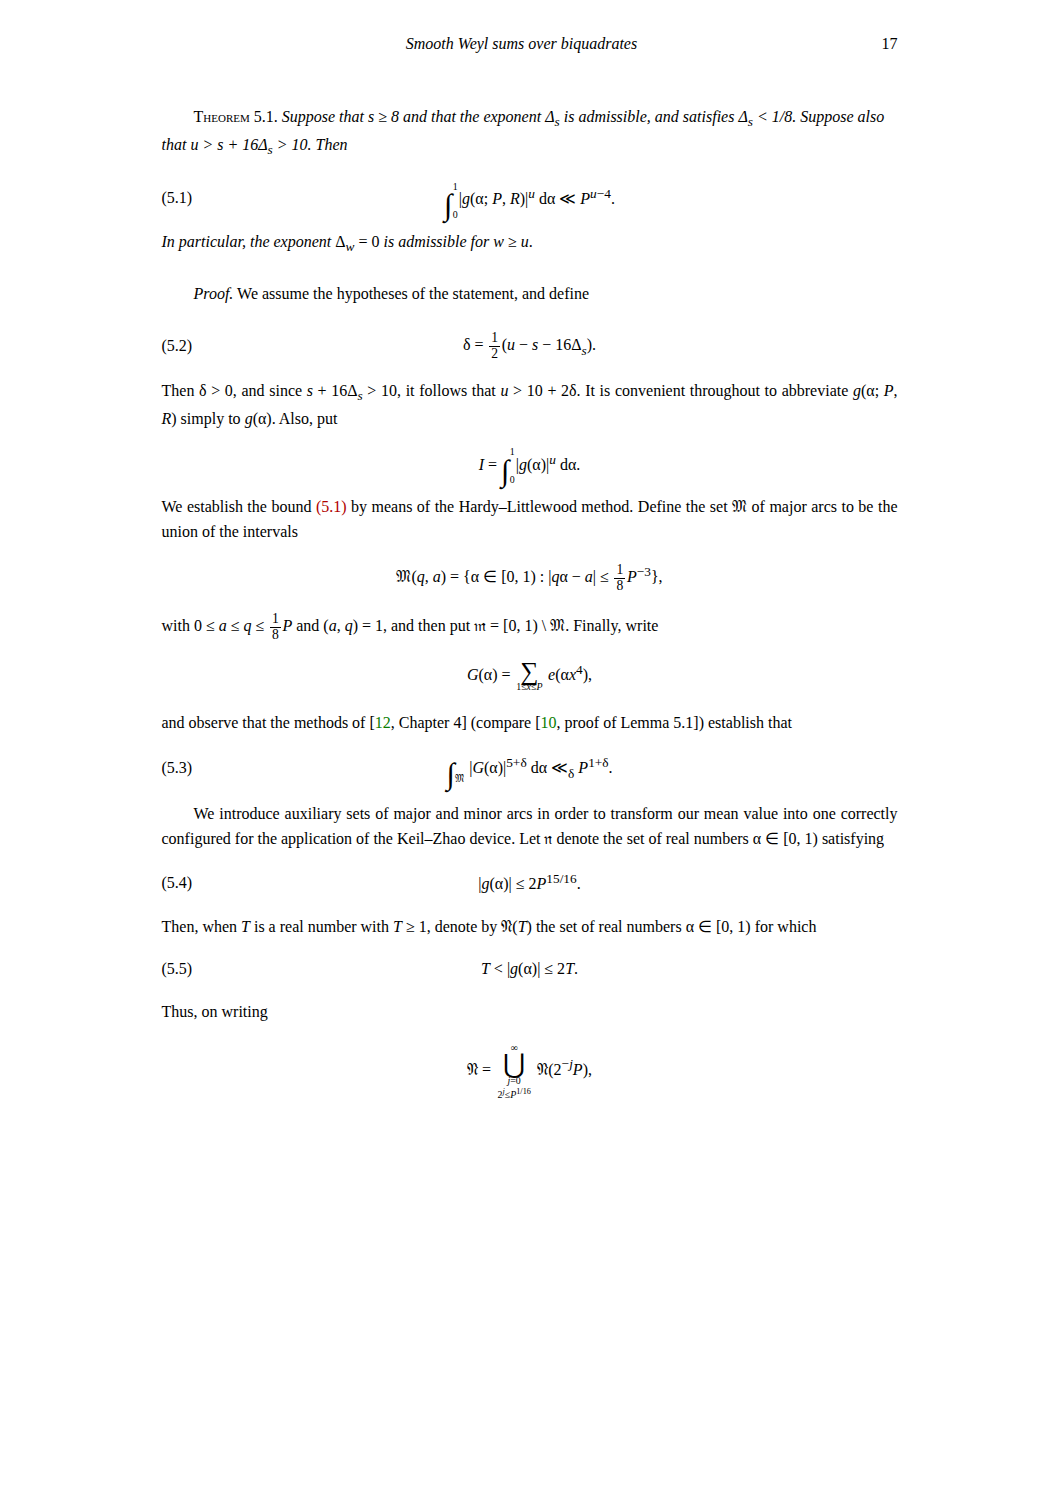Smooth Weyl sums over biquadrates 17
Theorem 5.1. Suppose that s ≥ 8 and that the exponent Δs is admissible, and satisfies Δs < 1/8. Suppose also that u > s + 16Δs > 10. Then
(5.1) ∫10|g(α; P, R)|u dα ≪ Pu−4.
In particular, the exponent Δw = 0 is admissible for w ≥ u.
Proof. We assume the hypotheses of the statement, and define
(5.2) δ = 12(u − s − 16Δs).
Then δ > 0, and since s + 16Δs > 10, it follows that u > 10 + 2δ. It is convenient throughout to abbreviate g(α; P, R) simply to g(α). Also, put
I = ∫10|g(α)|u dα.
We establish the bound (5.1) by means of the Hardy–Littlewood method. Define the set 𝔐 of major arcs to be the union of the intervals
𝔐(q, a) = {α ∈ [0, 1) : |qα − a| ≤ 18 P−3},
with 0 ≤ a ≤ q ≤ 18 P and (a, q) = 1, and then put 𝔪 = [0, 1) \ 𝔐. Finally, write
G(α) = ∑1≤x≤P e(αx4),
and observe that the methods of [12, Chapter 4] (compare [10, proof of Lemma 5.1]) establish that
(5.3) ∫𝔐 |G(α)|5+δ dα ≪δ P1+δ.
We introduce auxiliary sets of major and minor arcs in order to transform our mean value into one correctly configured for the application of the Keil–Zhao device. Let 𝔫 denote the set of real numbers α ∈ [0, 1) satisfying
(5.4) |g(α)| ≤ 2P15/16.
Then, when T is a real number with T ≥ 1, denote by 𝔑(T) the set of real numbers α ∈ [0, 1) for which
(5.5) T < |g(α)| ≤ 2T.
Thus, on writing
𝔑 = ∞⋃j=02j≤P1/16 𝔑(2−jP),